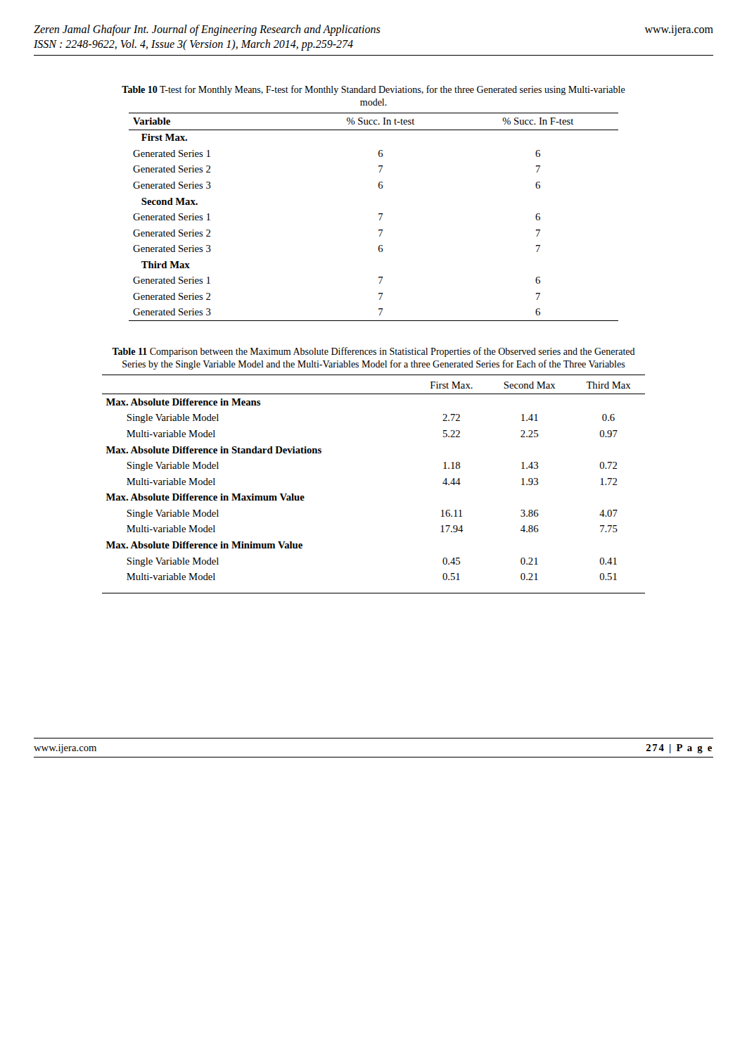Zeren Jamal Ghafour Int. Journal of Engineering Research and Applications
ISSN : 2248-9622, Vol. 4, Issue 3( Version 1), March 2014, pp.259-274
www.ijera.com
Table 10 T-test for Monthly Means, F-test for Monthly Standard Deviations, for the three Generated series using Multi-variable model.
| Variable | % Succ. In t-test | % Succ. In F-test |
| --- | --- | --- |
| First Max. | | |
| Generated Series 1 | 6 | 6 |
| Generated Series 2 | 7 | 7 |
| Generated Series 3 | 6 | 6 |
| Second Max. | | |
| Generated Series 1 | 7 | 6 |
| Generated Series 2 | 7 | 7 |
| Generated Series 3 | 6 | 7 |
| Third Max | | |
| Generated Series 1 | 7 | 6 |
| Generated Series 2 | 7 | 7 |
| Generated Series 3 | 7 | 6 |
Table 11 Comparison between the Maximum Absolute Differences in Statistical Properties of the Observed series and the Generated Series by the Single Variable Model and the Multi-Variables Model for a three Generated Series for Each of the Three Variables
| | First Max. | Second Max | Third Max |
| --- | --- | --- | --- |
| Max. Absolute Difference in Means | | | |
| Single Variable Model | 2.72 | 1.41 | 0.6 |
| Multi-variable Model | 5.22 | 2.25 | 0.97 |
| Max. Absolute Difference in Standard Deviations | | | |
| Single Variable Model | 1.18 | 1.43 | 0.72 |
| Multi-variable Model | 4.44 | 1.93 | 1.72 |
| Max. Absolute Difference in Maximum Value | | | |
| Single Variable Model | 16.11 | 3.86 | 4.07 |
| Multi-variable Model | 17.94 | 4.86 | 7.75 |
| Max. Absolute Difference in Minimum Value | | | |
| Single Variable Model | 0.45 | 0.21 | 0.41 |
| Multi-variable Model | 0.51 | 0.21 | 0.51 |
www.ijera.com
274 | P a g e